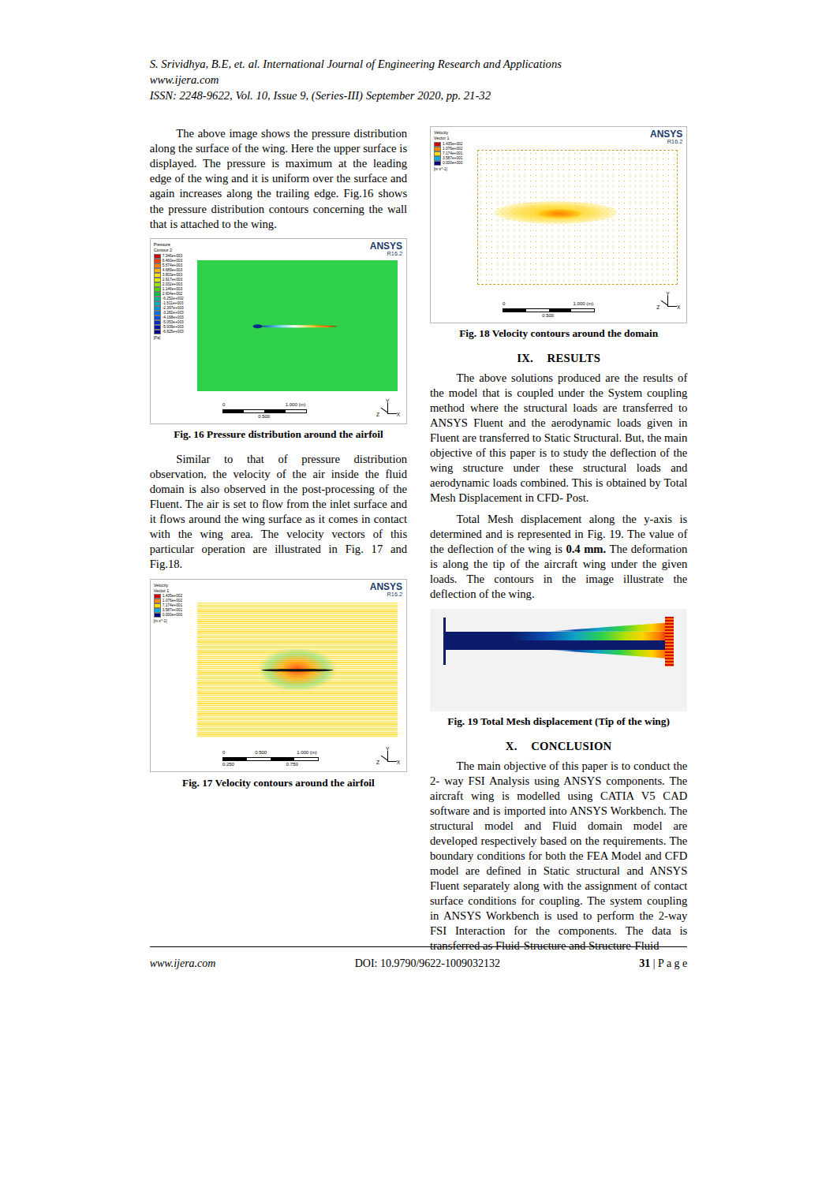S. Srividhya, B.E, et. al. International Journal of Engineering Research and Applications
www.ijera.com
ISSN: 2248-9622, Vol. 10, Issue 9, (Series-III) September 2020, pp. 21-32
The above image shows the pressure distribution along the surface of the wing. Here the upper surface is displayed. The pressure is maximum at the leading edge of the wing and it is uniform over the surface and again increases along the trailing edge. Fig.16 shows the pressure distribution contours concerning the wall that is attached to the wing.
ANSYSR16.2
Pressure
Contour 2
7.346e+003
6.460e+003
5.574e+003
4.689e+003
3.803e+003
2.917e+003
2.032e+003
1.146e+003
2.604e+002
-6.252e+002
-1.511e+003
-2.397e+003
-3.282e+003
-4.168e+003
-5.053e+003
-5.939e+003
-6.825e+003
[Pa]
01.000 (m)
0.500
Y X Z
Fig. 16 Pressure distribution around the airfoil
Similar to that of pressure distribution observation, the velocity of the air inside the fluid domain is also observed in the post-processing of the Fluent. The air is set to flow from the inlet surface and it flows around the wing surface as it comes in contact with the wing area. The velocity vectors of this particular operation are illustrated in Fig. 17 and Fig.18.
ANSYSR16.2
Velocity
Vector 1
1.435e+002
1.076e+002
7.174e+001
3.587e+001
0.000e+000
[m s^-1]
00.5001.000 (m)
0.2500.750
Y X Z
Fig. 17 Velocity contours around the airfoil
ANSYSR16.2
Velocity
Vector 1
1.435e+002
1.076e+002
7.174e+001
3.587e+001
0.000e+000
[m s^-1]
01.000 (m)
0.500
Y X Z
Fig. 18 Velocity contours around the domain
IX. RESULTS
The above solutions produced are the results of the model that is coupled under the System coupling method where the structural loads are transferred to ANSYS Fluent and the aerodynamic loads given in Fluent are transferred to Static Structural. But, the main objective of this paper is to study the deflection of the wing structure under these structural loads and aerodynamic loads combined. This is obtained by Total Mesh Displacement in CFD- Post.
Total Mesh displacement along the y-axis is determined and is represented in Fig. 19. The value of the deflection of the wing is 0.4 mm. The deformation is along the tip of the aircraft wing under the given loads. The contours in the image illustrate the deflection of the wing.
Fig. 19 Total Mesh displacement (Tip of the wing)
X. CONCLUSION
The main objective of this paper is to conduct the 2- way FSI Analysis using ANSYS components. The aircraft wing is modelled using CATIA V5 CAD software and is imported into ANSYS Workbench. The structural model and Fluid domain model are developed respectively based on the requirements. The boundary conditions for both the FEA Model and CFD model are defined in Static structural and ANSYS Fluent separately along with the assignment of contact surface conditions for coupling. The system coupling in ANSYS Workbench is used to perform the 2-way FSI Interaction for the components. The data is transferred as Fluid-Structure and Structure-Fluid
www.ijera.com DOI: 10.9790/9622-1009032132 31 | P a g e